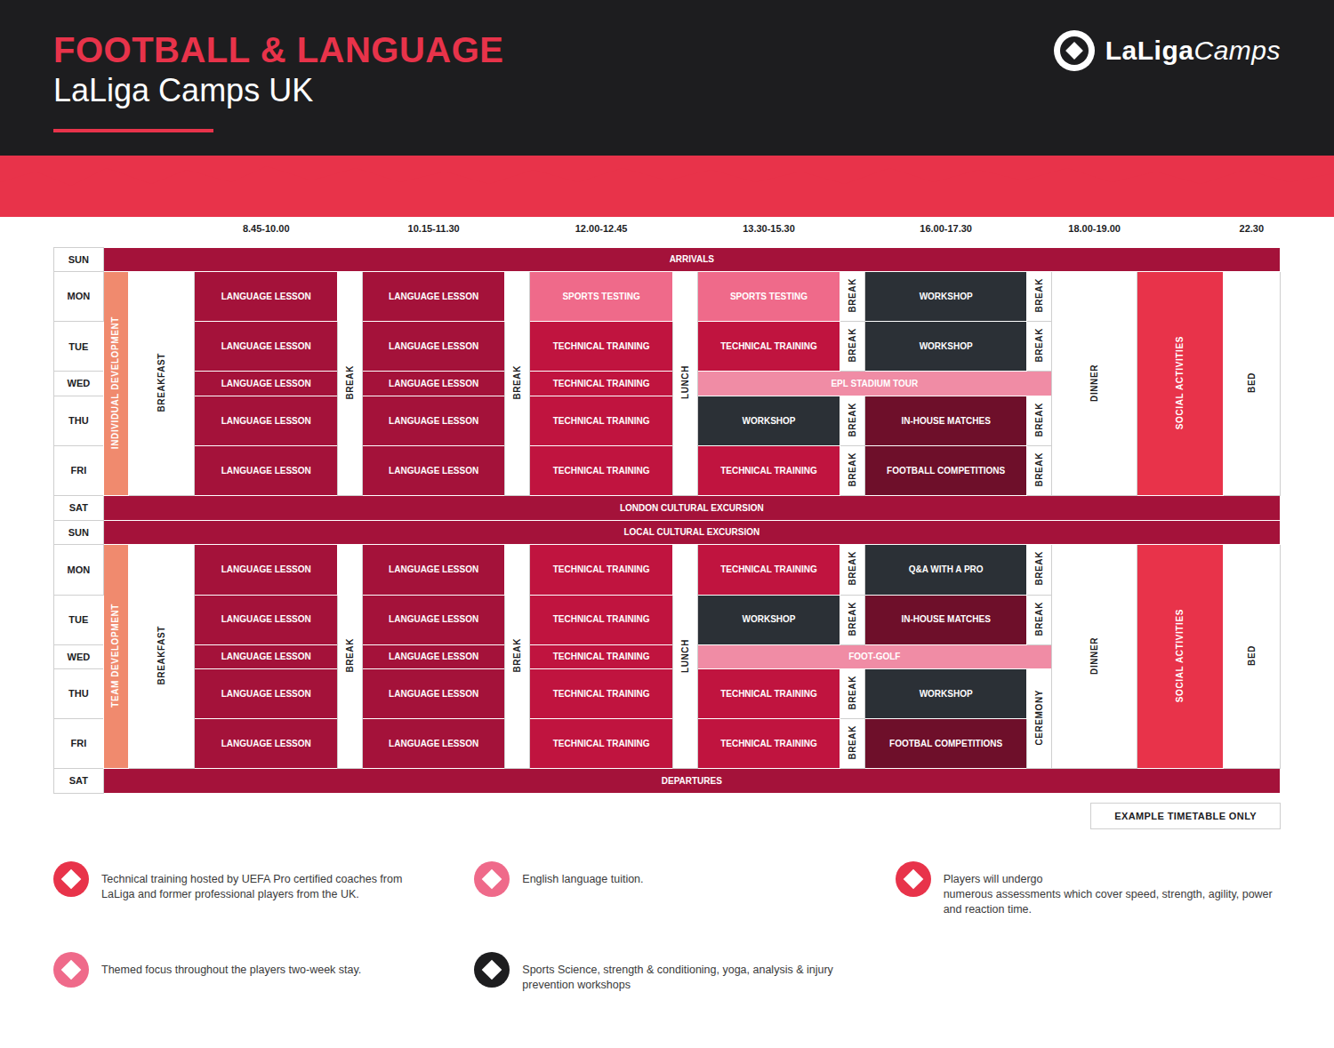Football & Language
LaLiga Camps UK
LaLigaCamps
EXAMPLE TIMETABLE ONLY
| | | | 8.45-10.00 | | 10.15-11.30 | | 12.00-12.45 | | 13.30-15.30 | | 16.00-17.30 | | 18.00-19.00 | | 22.30 |
| --- | --- | --- | --- | --- | --- | --- | --- | --- | --- | --- | --- | --- | --- | --- | --- |
| SUN | ARRIVALS |
| MON | INDIVIDUAL DEVELOPMENT | BREAKFAST | LANGUAGE LESSON | BREAK | LANGUAGE LESSON | BREAK | SPORTS TESTING | LUNCH | SPORTS TESTING | BREAK | WORKSHOP | BREAK | DINNER | SOCIAL ACTIVITIES | BED |
| TUE | LANGUAGE LESSON | LANGUAGE LESSON | TECHNICAL TRAINING | TECHNICAL TRAINING | BREAK | WORKSHOP | BREAK |
| WED | LANGUAGE LESSON | LANGUAGE LESSON | TECHNICAL TRAINING | EPL STADIUM TOUR |
| THU | LANGUAGE LESSON | LANGUAGE LESSON | TECHNICAL TRAINING | WORKSHOP | BREAK | IN-HOUSE MATCHES | BREAK |
| FRI | LANGUAGE LESSON | LANGUAGE LESSON | TECHNICAL TRAINING | TECHNICAL TRAINING | BREAK | FOOTBALL COMPETITIONS | BREAK |
| SAT | LONDON CULTURAL EXCURSION |
| SUN | LOCAL CULTURAL EXCURSION |
| MON | TEAM DEVELOPMENT | BREAKFAST | LANGUAGE LESSON | BREAK | LANGUAGE LESSON | BREAK | TECHNICAL TRAINING | LUNCH | TECHNICAL TRAINING | BREAK | Q&A WITH A PRO | BREAK | DINNER | SOCIAL ACTIVITIES | BED |
| TUE | LANGUAGE LESSON | LANGUAGE LESSON | TECHNICAL TRAINING | WORKSHOP | BREAK | IN-HOUSE MATCHES | BREAK |
| WED | LANGUAGE LESSON | LANGUAGE LESSON | TECHNICAL TRAINING | FOOT-GOLF |
| THU | LANGUAGE LESSON | LANGUAGE LESSON | TECHNICAL TRAINING | TECHNICAL TRAINING | BREAK | WORKSHOP | CEREMONY |
| FRI | LANGUAGE LESSON | LANGUAGE LESSON | TECHNICAL TRAINING | TECHNICAL TRAINING | BREAK | FOOTBAL COMPETITIONS |
| SAT | DEPARTURES |
Technical training hosted by UEFA Pro certified coaches from LaLiga and former professional players from the UK.
English language tuition.
Players will undergo
numerous assessments which cover speed, strength, agility, power and reaction time.
Themed focus throughout the players two-week stay.
Sports Science, strength & conditioning, yoga, analysis & injury prevention workshops